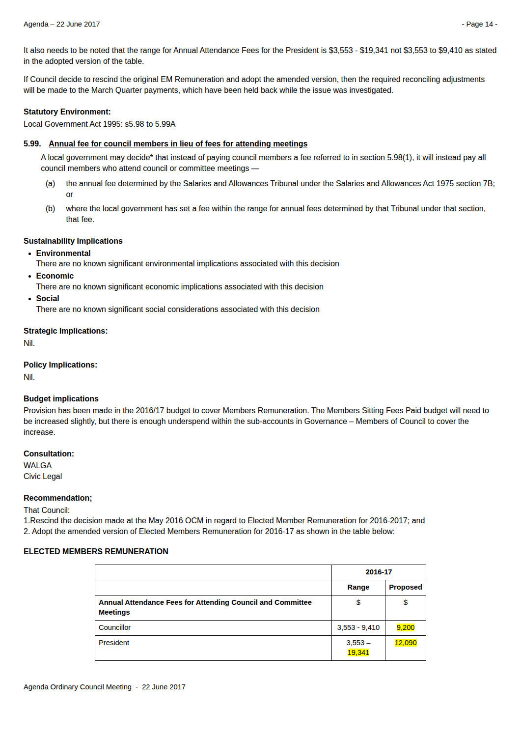Agenda – 22 June 2017 - Page 14 -
It also needs to be noted that the range for Annual Attendance Fees for the President is $3,553 - $19,341 not $3,553 to $9,410 as stated in the adopted version of the table.
If Council decide to rescind the original EM Remuneration and adopt the amended version, then the required reconciling adjustments will be made to the March Quarter payments, which have been held back while the issue was investigated.
Statutory Environment:
Local Government Act 1995: s5.98 to 5.99A
5.99. Annual fee for council members in lieu of fees for attending meetings
A local government may decide* that instead of paying council members a fee referred to in section 5.98(1), it will instead pay all council members who attend council or committee meetings —
(a) the annual fee determined by the Salaries and Allowances Tribunal under the Salaries and Allowances Act 1975 section 7B; or
(b) where the local government has set a fee within the range for annual fees determined by that Tribunal under that section, that fee.
Sustainability Implications
Environmental There are no known significant environmental implications associated with this decision
Economic There are no known significant economic implications associated with this decision
Social There are no known significant social considerations associated with this decision
Strategic Implications:
Nil.
Policy Implications:
Nil.
Budget implications
Provision has been made in the 2016/17 budget to cover Members Remuneration. The Members Sitting Fees Paid budget will need to be increased slightly, but there is enough underspend within the sub-accounts in Governance – Members of Council to cover the increase.
Consultation:
WALGA
Civic Legal
Recommendation;
That Council:
1.Rescind the decision made at the May 2016 OCM in regard to Elected Member Remuneration for 2016-2017; and
2. Adopt the amended version of Elected Members Remuneration for 2016-17 as shown in the table below:
ELECTED MEMBERS REMUNERATION
| | 2016-17 |
| | Range | Proposed |
| Annual Attendance Fees for Attending Council and Committee Meetings | $ | $ |
| Councillor | 3,553 - 9,410 | 9,200 |
| President | 3,553 – 19,341 | 12,090 |
Agenda Ordinary Council Meeting - 22 June 2017